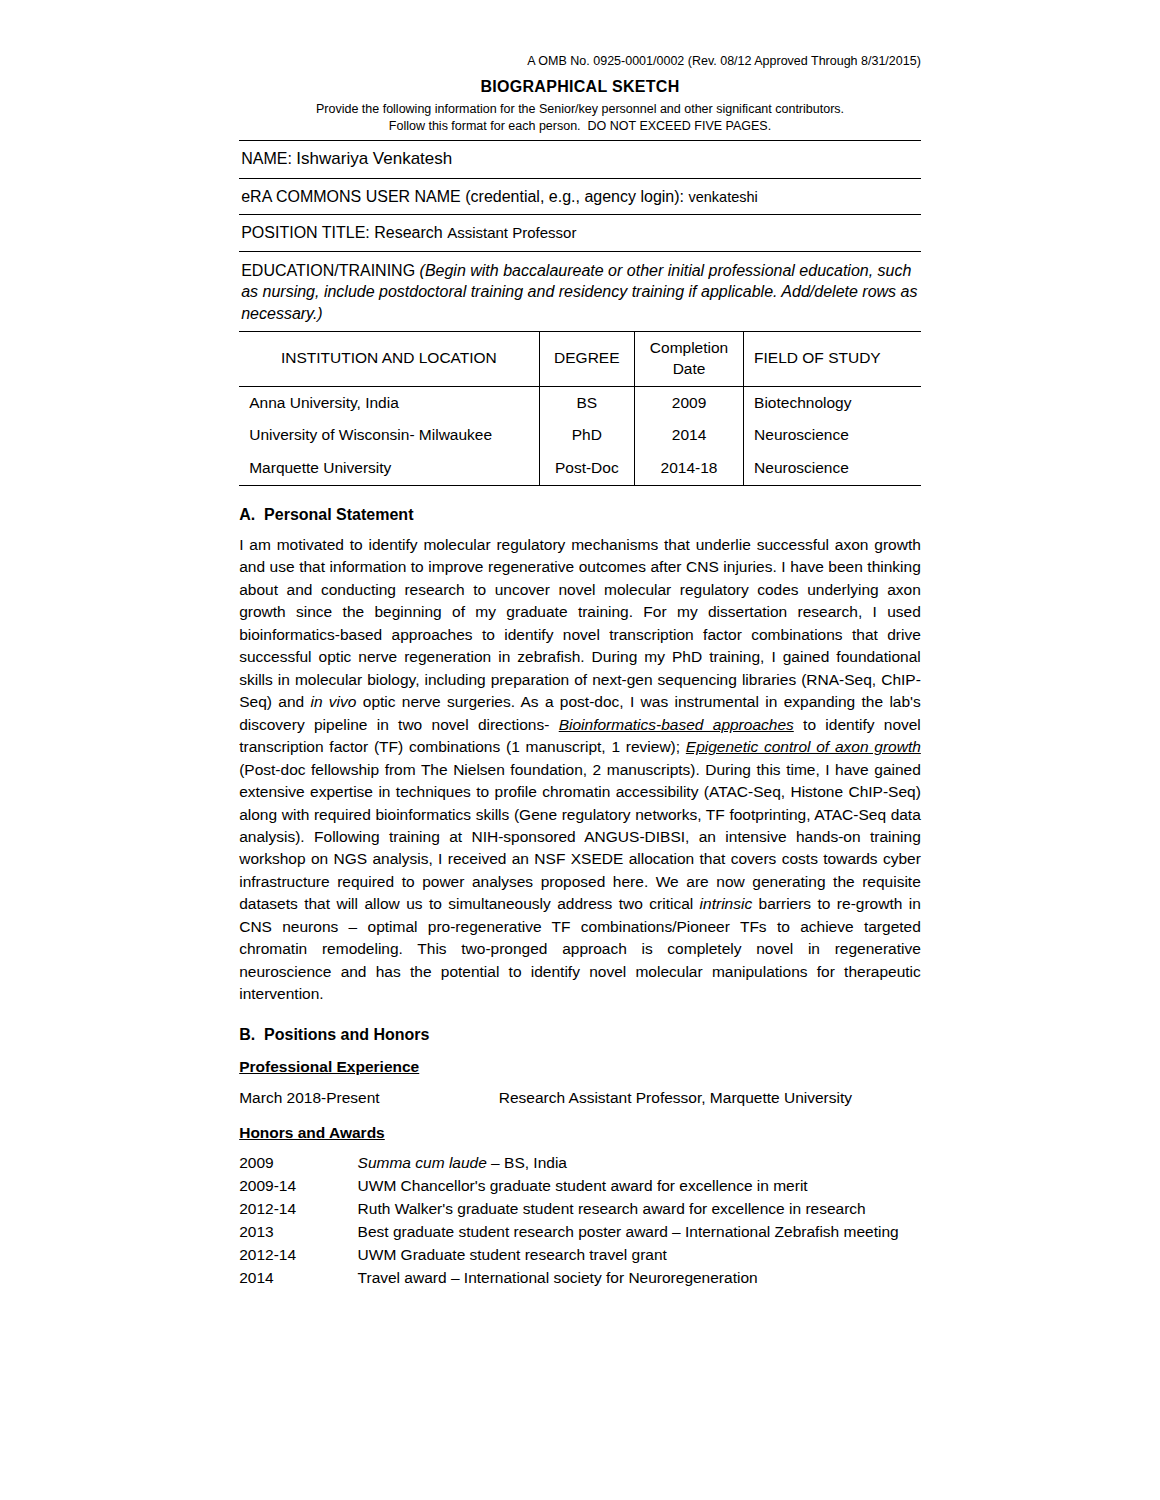A OMB No. 0925-0001/0002 (Rev. 08/12 Approved Through 8/31/2015)
BIOGRAPHICAL SKETCH
Provide the following information for the Senior/key personnel and other significant contributors.
Follow this format for each person. DO NOT EXCEED FIVE PAGES.
NAME: Ishwariya Venkatesh
eRA COMMONS USER NAME (credential, e.g., agency login): venkateshi
POSITION TITLE: Research Assistant Professor
EDUCATION/TRAINING (Begin with baccalaureate or other initial professional education, such as nursing, include postdoctoral training and residency training if applicable. Add/delete rows as necessary.)
| INSTITUTION AND LOCATION | DEGREE | Completion Date | FIELD OF STUDY |
| --- | --- | --- | --- |
| Anna University, India | BS | 2009 | Biotechnology |
| University of Wisconsin- Milwaukee | PhD | 2014 | Neuroscience |
| Marquette University | Post-Doc | 2014-18 | Neuroscience |
A. Personal Statement
I am motivated to identify molecular regulatory mechanisms that underlie successful axon growth and use that information to improve regenerative outcomes after CNS injuries. I have been thinking about and conducting research to uncover novel molecular regulatory codes underlying axon growth since the beginning of my graduate training. For my dissertation research, I used bioinformatics-based approaches to identify novel transcription factor combinations that drive successful optic nerve regeneration in zebrafish. During my PhD training, I gained foundational skills in molecular biology, including preparation of next-gen sequencing libraries (RNA-Seq, ChIP-Seq) and in vivo optic nerve surgeries. As a post-doc, I was instrumental in expanding the lab's discovery pipeline in two novel directions- Bioinformatics-based approaches to identify novel transcription factor (TF) combinations (1 manuscript, 1 review); Epigenetic control of axon growth (Post-doc fellowship from The Nielsen foundation, 2 manuscripts). During this time, I have gained extensive expertise in techniques to profile chromatin accessibility (ATAC-Seq, Histone ChIP-Seq) along with required bioinformatics skills (Gene regulatory networks, TF footprinting, ATAC-Seq data analysis). Following training at NIH-sponsored ANGUS-DIBSI, an intensive hands-on training workshop on NGS analysis, I received an NSF XSEDE allocation that covers costs towards cyber infrastructure required to power analyses proposed here. We are now generating the requisite datasets that will allow us to simultaneously address two critical intrinsic barriers to re-growth in CNS neurons – optimal pro-regenerative TF combinations/Pioneer TFs to achieve targeted chromatin remodeling. This two-pronged approach is completely novel in regenerative neuroscience and has the potential to identify novel molecular manipulations for therapeutic intervention.
B. Positions and Honors
Professional Experience
| March 2018-Present | Research Assistant Professor, Marquette University |
Honors and Awards
| 2009 | Summa cum laude – BS, India |
| 2009-14 | UWM Chancellor's graduate student award for excellence in merit |
| 2012-14 | Ruth Walker's graduate student research award for excellence in research |
| 2013 | Best graduate student research poster award – International Zebrafish meeting |
| 2012-14 | UWM Graduate student research travel grant |
| 2014 | Travel award – International society for Neuroregeneration |